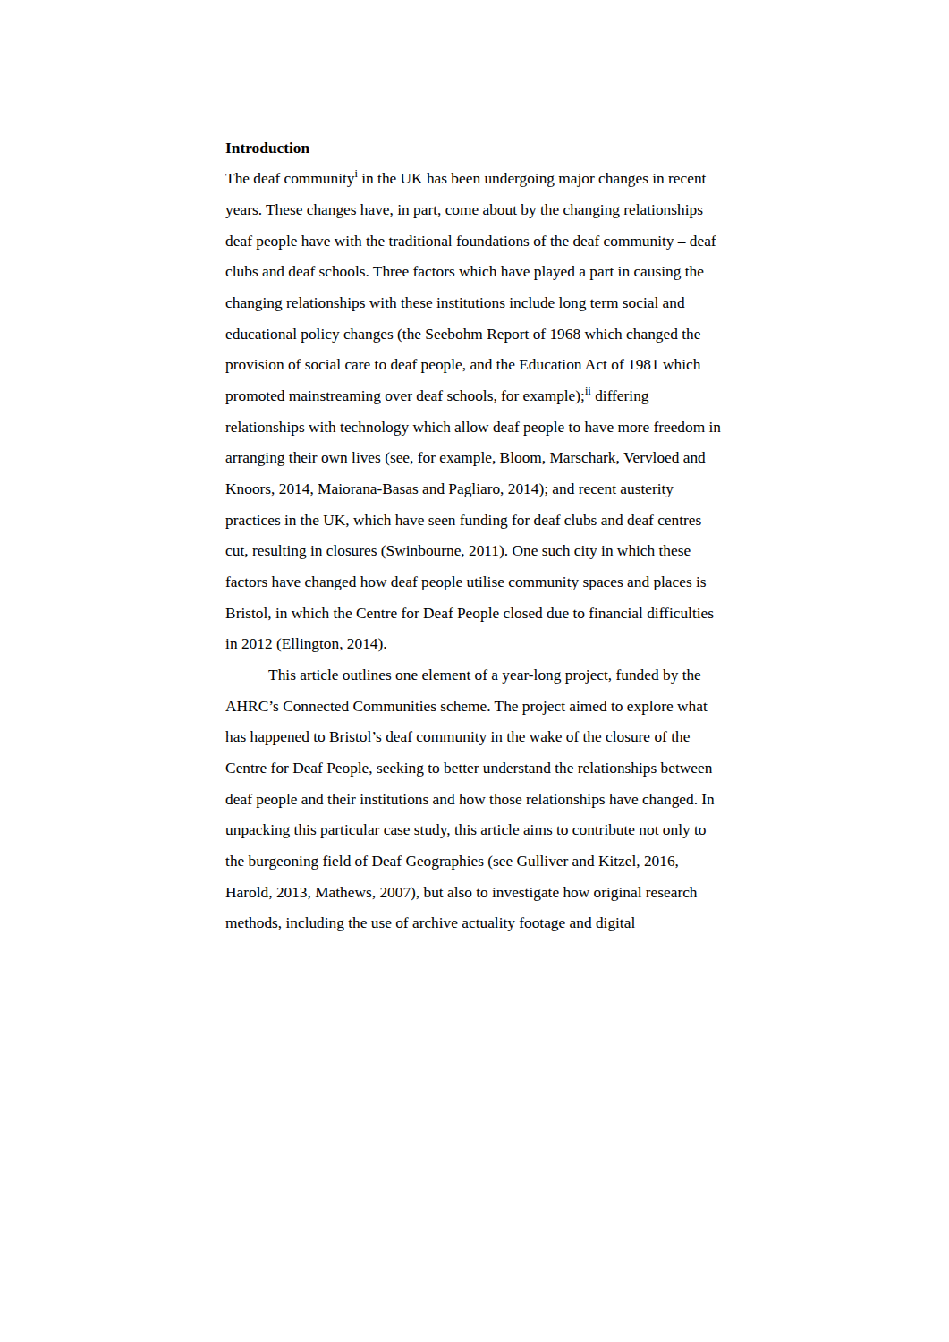Introduction
The deaf communityi in the UK has been undergoing major changes in recent years. These changes have, in part, come about by the changing relationships deaf people have with the traditional foundations of the deaf community – deaf clubs and deaf schools. Three factors which have played a part in causing the changing relationships with these institutions include long term social and educational policy changes (the Seebohm Report of 1968 which changed the provision of social care to deaf people, and the Education Act of 1981 which promoted mainstreaming over deaf schools, for example);ii differing relationships with technology which allow deaf people to have more freedom in arranging their own lives (see, for example, Bloom, Marschark, Vervloed and Knoors, 2014, Maiorana-Basas and Pagliaro, 2014); and recent austerity practices in the UK, which have seen funding for deaf clubs and deaf centres cut, resulting in closures (Swinbourne, 2011). One such city in which these factors have changed how deaf people utilise community spaces and places is Bristol, in which the Centre for Deaf People closed due to financial difficulties in 2012 (Ellington, 2014).
This article outlines one element of a year-long project, funded by the AHRC’s Connected Communities scheme. The project aimed to explore what has happened to Bristol’s deaf community in the wake of the closure of the Centre for Deaf People, seeking to better understand the relationships between deaf people and their institutions and how those relationships have changed. In unpacking this particular case study, this article aims to contribute not only to the burgeoning field of Deaf Geographies (see Gulliver and Kitzel, 2016, Harold, 2013, Mathews, 2007), but also to investigate how original research methods, including the use of archive actuality footage and digital